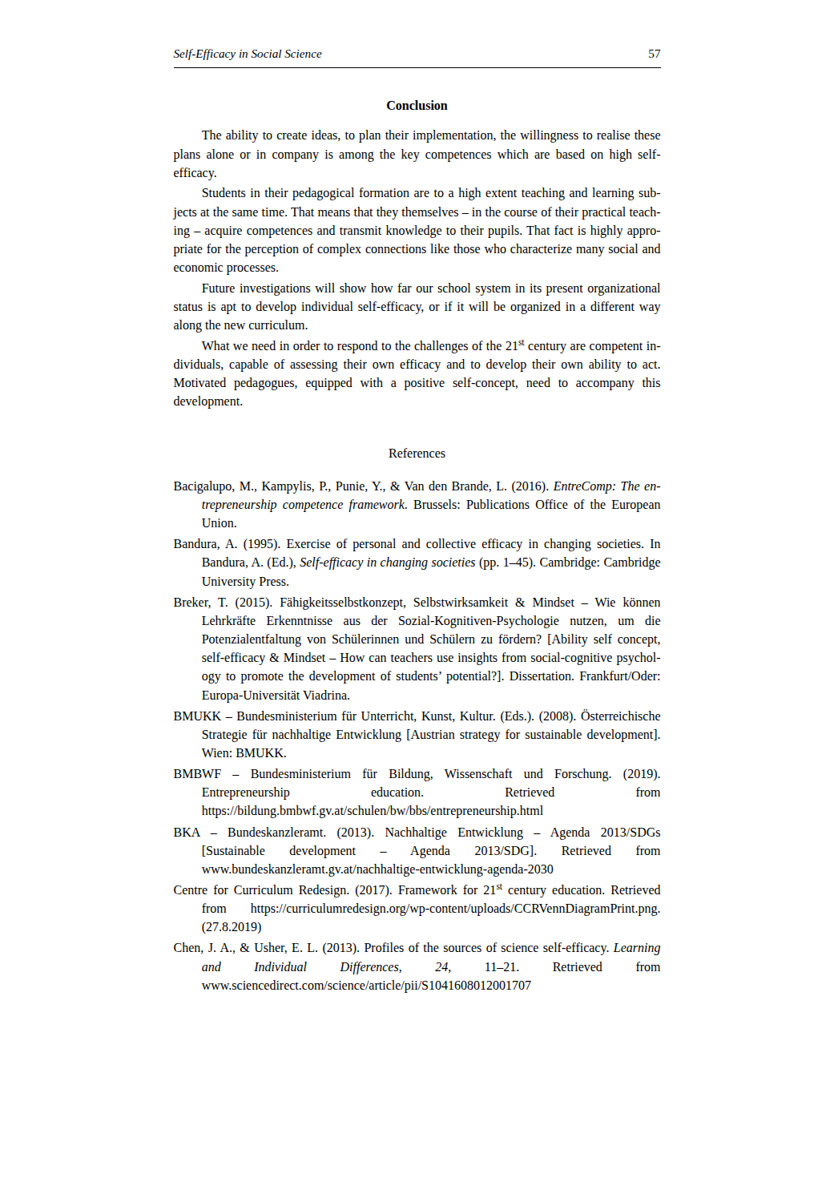Self-Efficacy in Social Science 57
Conclusion
The ability to create ideas, to plan their implementation, the willingness to realise these plans alone or in company is among the key competences which are based on high self-efficacy.
Students in their pedagogical formation are to a high extent teaching and learning subjects at the same time. That means that they themselves – in the course of their practical teaching – acquire competences and transmit knowledge to their pupils. That fact is highly appropriate for the perception of complex connections like those who characterize many social and economic processes.
Future investigations will show how far our school system in its present organizational status is apt to develop individual self-efficacy, or if it will be organized in a different way along the new curriculum.
What we need in order to respond to the challenges of the 21st century are competent individuals, capable of assessing their own efficacy and to develop their own ability to act. Motivated pedagogues, equipped with a positive self-concept, need to accompany this development.
References
Bacigalupo, M., Kampylis, P., Punie, Y., & Van den Brande, L. (2016). EntreComp: The entrepreneurship competence framework. Brussels: Publications Office of the European Union.
Bandura, A. (1995). Exercise of personal and collective efficacy in changing societies. In Bandura, A. (Ed.), Self-efficacy in changing societies (pp. 1–45). Cambridge: Cambridge University Press.
Breker, T. (2015). Fähigkeitsselbstkonzept, Selbstwirksamkeit & Mindset – Wie können Lehrkräfte Erkenntnisse aus der Sozial-Kognitiven-Psychologie nutzen, um die Potenzialentfaltung von Schülerinnen und Schülern zu fördern? [Ability self concept, self-efficacy & Mindset – How can teachers use insights from social-cognitive psychology to promote the development of students’ potential?]. Dissertation. Frankfurt/Oder: Europa-Universität Viadrina.
BMUKK – Bundesministerium für Unterricht, Kunst, Kultur. (Eds.). (2008). Österreichische Strategie für nachhaltige Entwicklung [Austrian strategy for sustainable development]. Wien: BMUKK.
BMBWF – Bundesministerium für Bildung, Wissenschaft und Forschung. (2019). Entrepreneurship education. Retrieved from https://bildung.bmbwf.gv.at/schulen/bw/bbs/entrepreneurship.html
BKA – Bundeskanzleramt. (2013). Nachhaltige Entwicklung – Agenda 2013/SDGs [Sustainable development – Agenda 2013/SDG]. Retrieved from www.bundeskanzleramt.gv.at/nachhaltige-entwicklung-agenda-2030
Centre for Curriculum Redesign. (2017). Framework for 21st century education. Retrieved from https://curriculumredesign.org/wp-content/uploads/CCRVennDiagramPrint.png. (27.8.2019)
Chen, J. A., & Usher, E. L. (2013). Profiles of the sources of science self-efficacy. Learning and Individual Differences, 24, 11–21. Retrieved from www.sciencedirect.com/science/article/pii/S1041608012001707